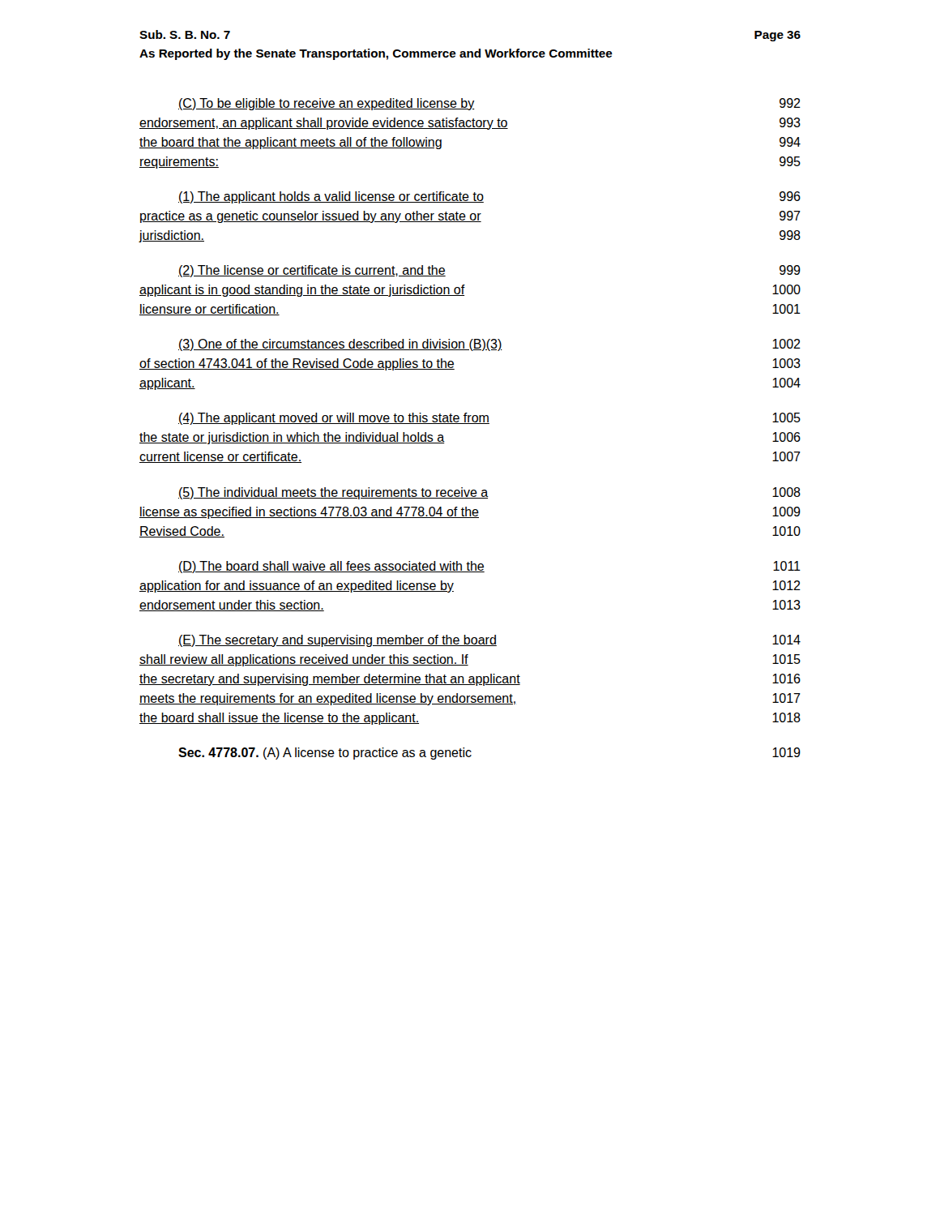Sub. S. B. No. 7
As Reported by the Senate Transportation, Commerce and Workforce Committee
Page 36
(C) To be eligible to receive an expedited license by 992
endorsement, an applicant shall provide evidence satisfactory to 993
the board that the applicant meets all of the following 994
requirements: 995
(1) The applicant holds a valid license or certificate to 996
practice as a genetic counselor issued by any other state or 997
jurisdiction. 998
(2) The license or certificate is current, and the 999
applicant is in good standing in the state or jurisdiction of 1000
licensure or certification. 1001
(3) One of the circumstances described in division (B)(3) 1002
of section 4743.041 of the Revised Code applies to the 1003
applicant. 1004
(4) The applicant moved or will move to this state from 1005
the state or jurisdiction in which the individual holds a 1006
current license or certificate. 1007
(5) The individual meets the requirements to receive a 1008
license as specified in sections 4778.03 and 4778.04 of the 1009
Revised Code. 1010
(D) The board shall waive all fees associated with the 1011
application for and issuance of an expedited license by 1012
endorsement under this section. 1013
(E) The secretary and supervising member of the board 1014
shall review all applications received under this section. If 1015
the secretary and supervising member determine that an applicant 1016
meets the requirements for an expedited license by endorsement, 1017
the board shall issue the license to the applicant. 1018
Sec. 4778.07. (A) A license to practice as a genetic 1019